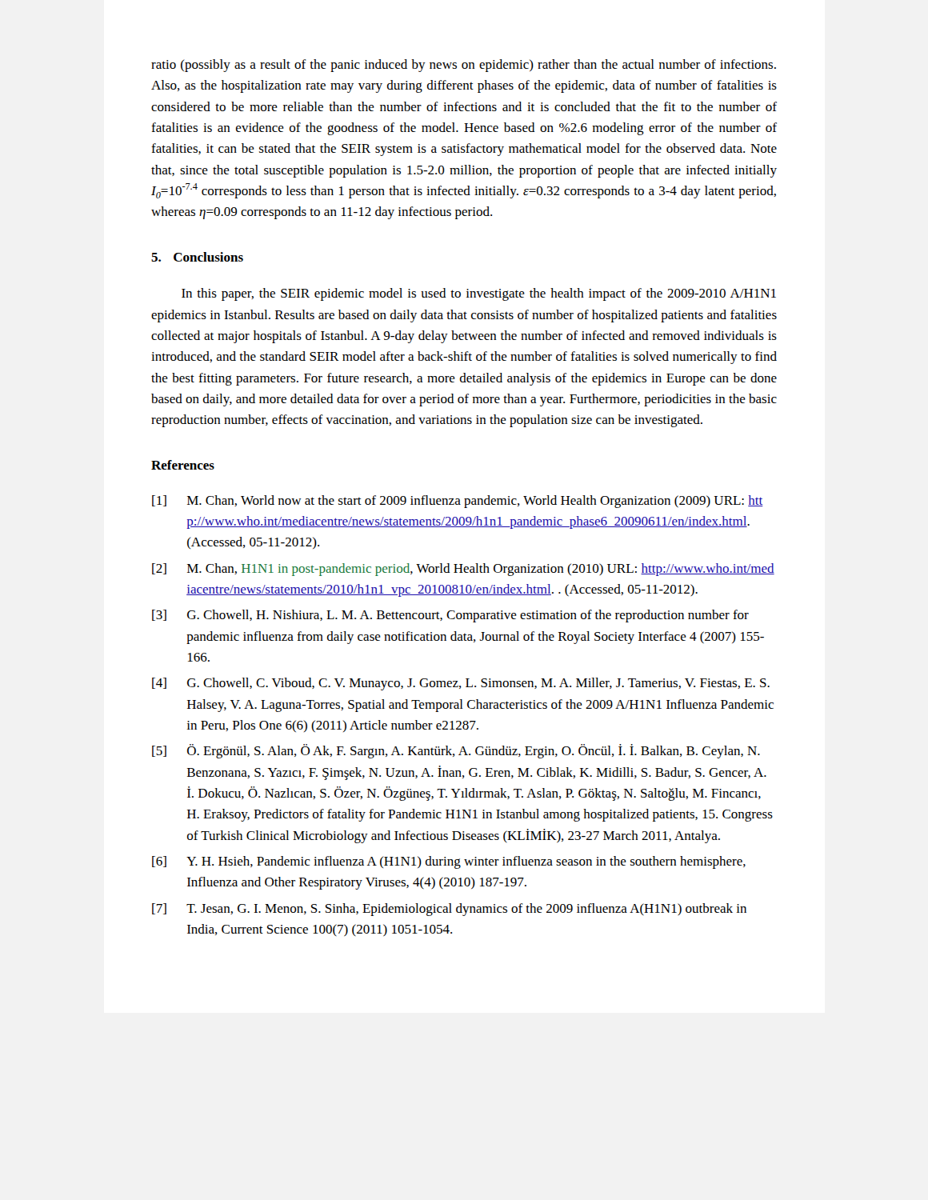ratio (possibly as a result of the panic induced by news on epidemic) rather than the actual number of infections. Also, as the hospitalization rate may vary during different phases of the epidemic, data of number of fatalities is considered to be more reliable than the number of infections and it is concluded that the fit to the number of fatalities is an evidence of the goodness of the model. Hence based on %2.6 modeling error of the number of fatalities, it can be stated that the SEIR system is a satisfactory mathematical model for the observed data. Note that, since the total susceptible population is 1.5-2.0 million, the proportion of people that are infected initially I0=10-7.4 corresponds to less than 1 person that is infected initially. ε=0.32 corresponds to a 3-4 day latent period, whereas η=0.09 corresponds to an 11-12 day infectious period.
5. Conclusions
In this paper, the SEIR epidemic model is used to investigate the health impact of the 2009-2010 A/H1N1 epidemics in Istanbul. Results are based on daily data that consists of number of hospitalized patients and fatalities collected at major hospitals of Istanbul. A 9-day delay between the number of infected and removed individuals is introduced, and the standard SEIR model after a back-shift of the number of fatalities is solved numerically to find the best fitting parameters. For future research, a more detailed analysis of the epidemics in Europe can be done based on daily, and more detailed data for over a period of more than a year. Furthermore, periodicities in the basic reproduction number, effects of vaccination, and variations in the population size can be investigated.
References
[1] M. Chan, World now at the start of 2009 influenza pandemic, World Health Organization (2009) URL: http://www.who.int/mediacentre/news/statements/2009/h1n1_pandemic_phase6_20090611/en/index.html. (Accessed, 05-11-2012).
[2] M. Chan, H1N1 in post-pandemic period, World Health Organization (2010) URL: http://www.who.int/mediacentre/news/statements/2010/h1n1_vpc_20100810/en/index.html. . (Accessed, 05-11-2012).
[3] G. Chowell, H. Nishiura, L. M. A. Bettencourt, Comparative estimation of the reproduction number for pandemic influenza from daily case notification data, Journal of the Royal Society Interface 4 (2007) 155-166.
[4] G. Chowell, C. Viboud, C. V. Munayco, J. Gomez, L. Simonsen, M. A. Miller, J. Tamerius, V. Fiestas, E. S. Halsey, V. A. Laguna-Torres, Spatial and Temporal Characteristics of the 2009 A/H1N1 Influenza Pandemic in Peru, Plos One 6(6) (2011) Article number e21287.
[5] Ö. Ergönül, S. Alan, Ö Ak, F. Sargın, A. Kantürk, A. Gündüz, Ergin, O. Öncül, İ. İ. Balkan, B. Ceylan, N. Benzonana, S. Yazıcı, F. Şimşek, N. Uzun, A. İnan, G. Eren, M. Ciblak, K. Midilli, S. Badur, S. Gencer, A. İ. Dokucu, Ö. Nazlıcan, S. Özer, N. Özgüneş, T. Yıldırmak, T. Aslan, P. Göktaş, N. Saltoğlu, M. Fincancı, H. Eraksoy, Predictors of fatality for Pandemic H1N1 in Istanbul among hospitalized patients, 15. Congress of Turkish Clinical Microbiology and Infectious Diseases (KLİMİK), 23-27 March 2011, Antalya.
[6] Y. H. Hsieh, Pandemic influenza A (H1N1) during winter influenza season in the southern hemisphere, Influenza and Other Respiratory Viruses, 4(4) (2010) 187-197.
[7] T. Jesan, G. I. Menon, S. Sinha, Epidemiological dynamics of the 2009 influenza A(H1N1) outbreak in India, Current Science 100(7) (2011) 1051-1054.